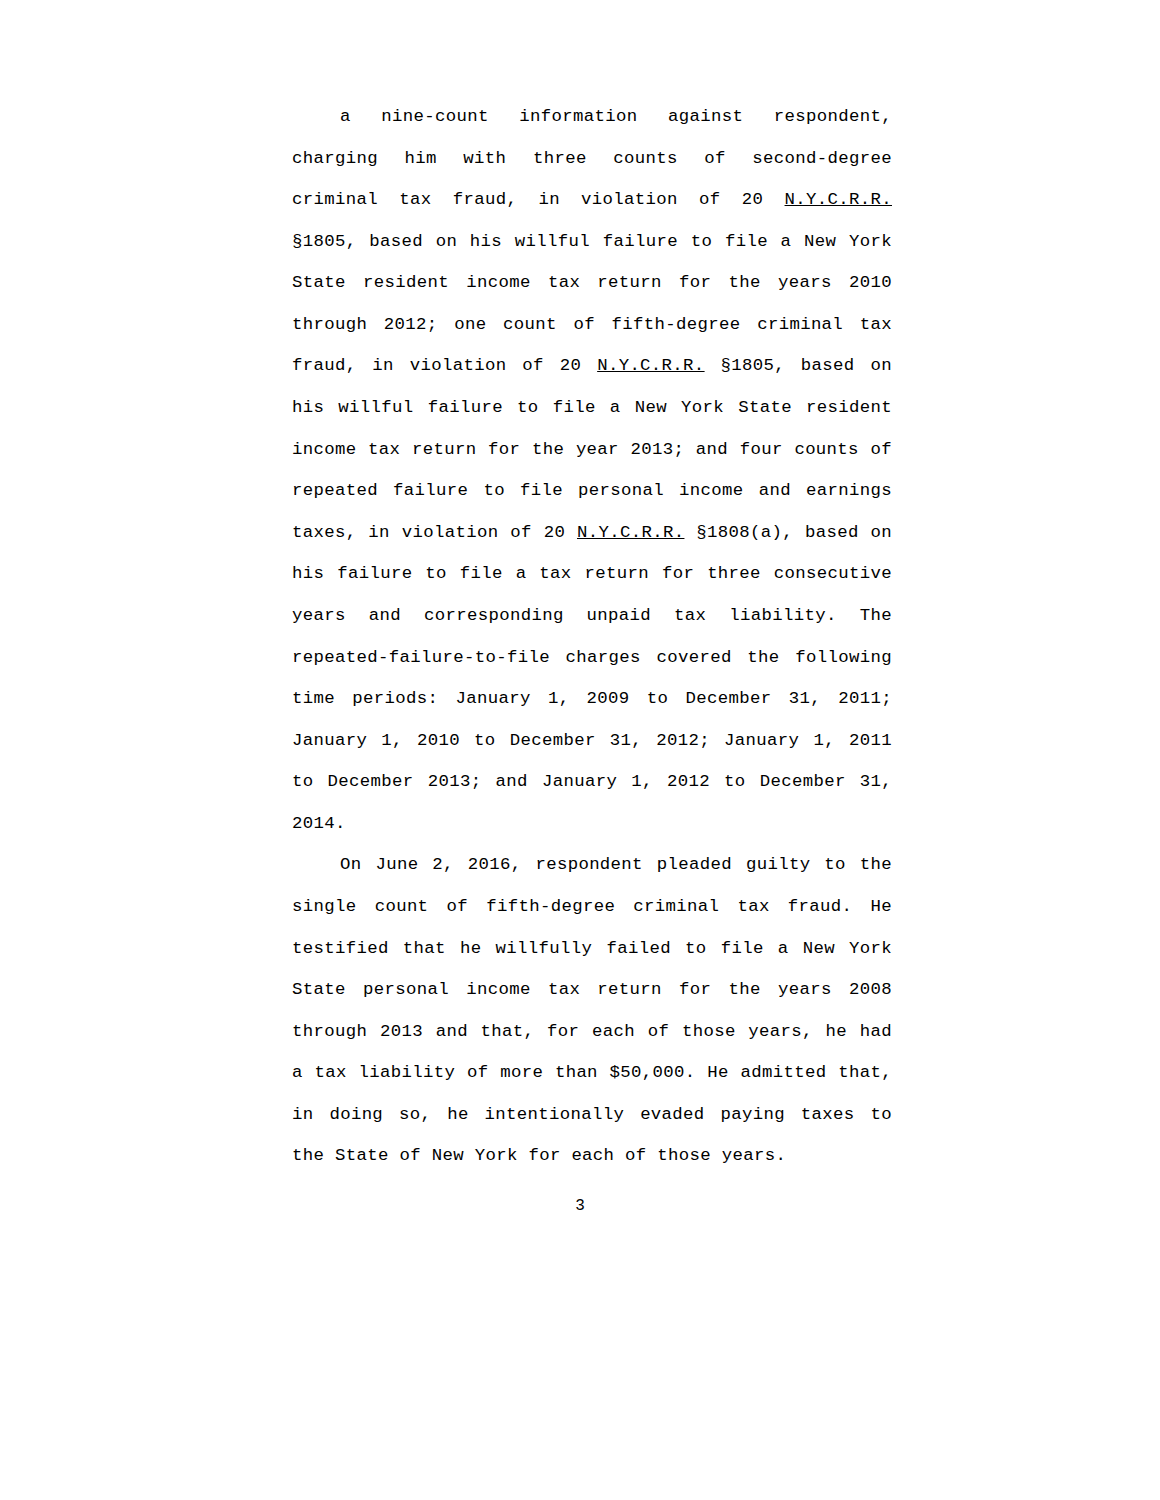a nine-count information against respondent, charging him with three counts of second-degree criminal tax fraud, in violation of 20 N.Y.C.R.R. §1805, based on his willful failure to file a New York State resident income tax return for the years 2010 through 2012; one count of fifth-degree criminal tax fraud, in violation of 20 N.Y.C.R.R. §1805, based on his willful failure to file a New York State resident income tax return for the year 2013; and four counts of repeated failure to file personal income and earnings taxes, in violation of 20 N.Y.C.R.R. §1808(a), based on his failure to file a tax return for three consecutive years and corresponding unpaid tax liability. The repeated-failure-to-file charges covered the following time periods: January 1, 2009 to December 31, 2011; January 1, 2010 to December 31, 2012; January 1, 2011 to December 2013; and January 1, 2012 to December 31, 2014.
On June 2, 2016, respondent pleaded guilty to the single count of fifth-degree criminal tax fraud. He testified that he willfully failed to file a New York State personal income tax return for the years 2008 through 2013 and that, for each of those years, he had a tax liability of more than $50,000. He admitted that, in doing so, he intentionally evaded paying taxes to the State of New York for each of those years.
3